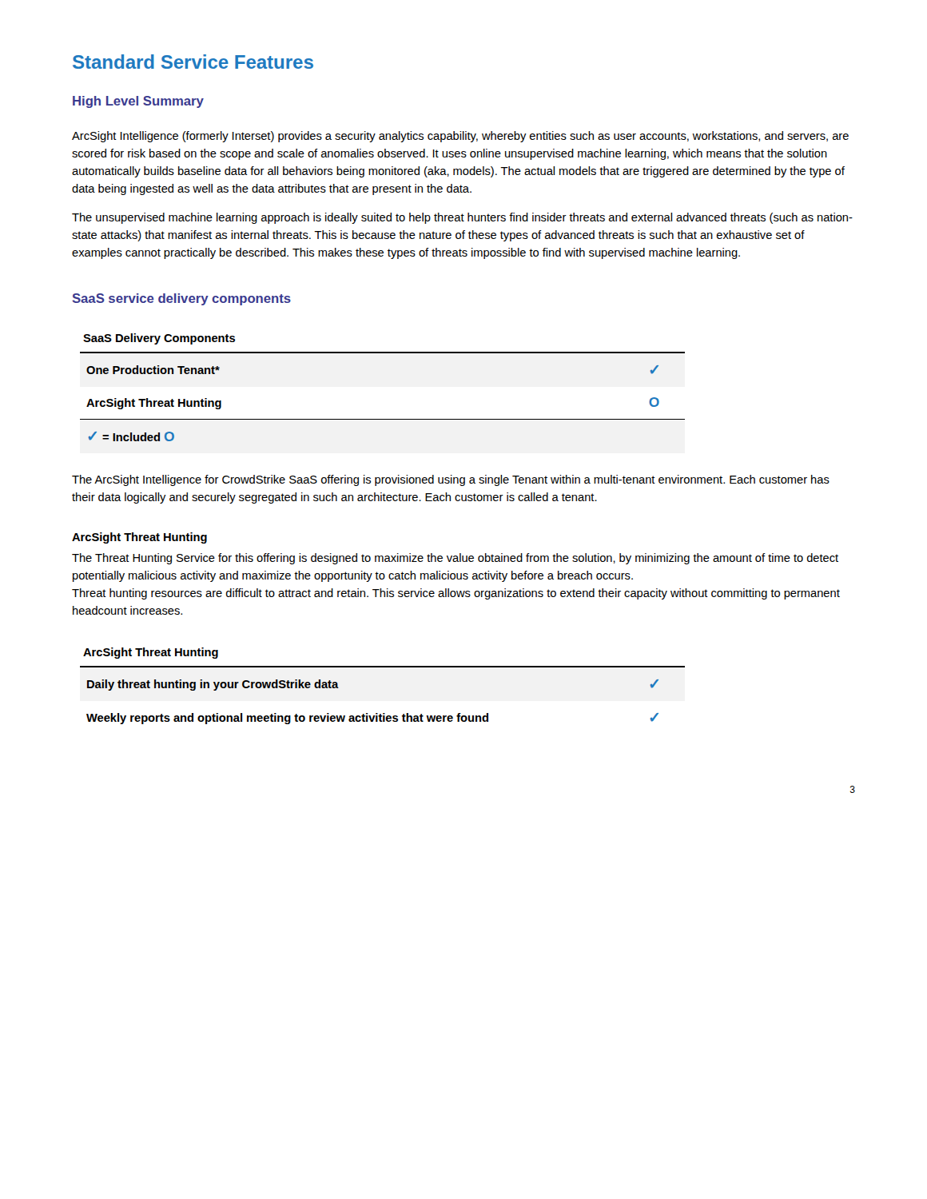Standard Service Features
High Level Summary
ArcSight Intelligence (formerly Interset) provides a security analytics capability, whereby entities such as user accounts, workstations, and servers, are scored for risk based on the scope and scale of anomalies observed. It uses online unsupervised machine learning, which means that the solution automatically builds baseline data for all behaviors being monitored (aka, models). The actual models that are triggered are determined by the type of data being ingested as well as the data attributes that are present in the data.
The unsupervised machine learning approach is ideally suited to help threat hunters find insider threats and external advanced threats (such as nation-state attacks) that manifest as internal threats. This is because the nature of these types of advanced threats is such that an exhaustive set of examples cannot practically be described. This makes these types of threats impossible to find with supervised machine learning.
SaaS service delivery components
SaaS Delivery Components
| One Production Tenant* | ✓ |
| ArcSight Threat Hunting | O |
| ✓ = Included O |
The ArcSight Intelligence for CrowdStrike SaaS offering is provisioned using a single Tenant within a multi-tenant environment. Each customer has their data logically and securely segregated in such an architecture. Each customer is called a tenant.
ArcSight Threat Hunting
The Threat Hunting Service for this offering is designed to maximize the value obtained from the solution, by minimizing the amount of time to detect potentially malicious activity and maximize the opportunity to catch malicious activity before a breach occurs.
Threat hunting resources are difficult to attract and retain. This service allows organizations to extend their capacity without committing to permanent headcount increases.
ArcSight Threat Hunting
| Daily threat hunting in your CrowdStrike data | ✓ |
| Weekly reports and optional meeting to review activities that were found | ✓ |
3